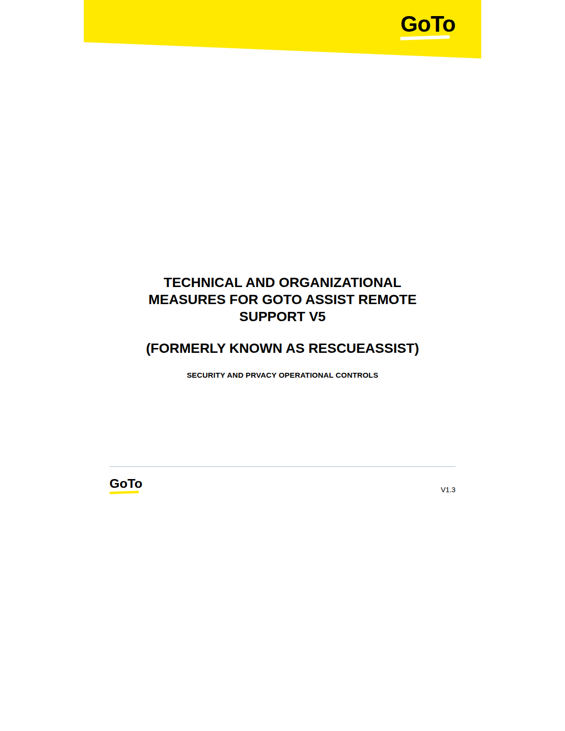GoTo
Technical and Organizational Measures for GoTo Assist Remote Support v5
(Formerly known as RescueAssist)
Security and Prvacy Operational Controls
GoTo
V1.3